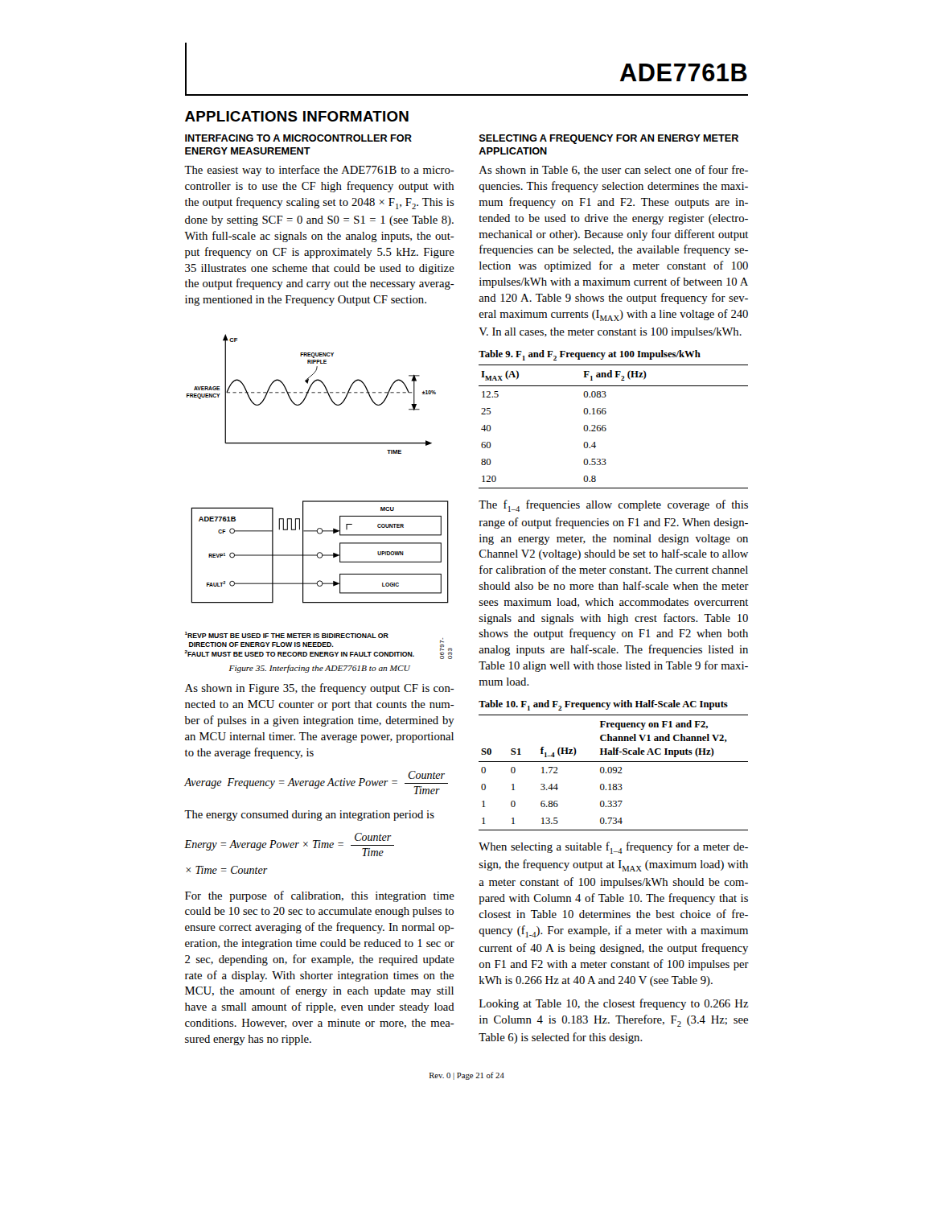ADE7761B
APPLICATIONS INFORMATION
Interfacing to a Microcontroller for Energy Measurement
The easiest way to interface the ADE7761B to a microcontroller is to use the CF high frequency output with the output frequency scaling set to 2048 × F1, F2. This is done by setting SCF = 0 and S0 = S1 = 1 (see Table 8). With full-scale ac signals on the analog inputs, the output frequency on CF is approximately 5.5 kHz. Figure 35 illustrates one scheme that could be used to digitize the output frequency and carry out the necessary averaging mentioned in the Frequency Output CF section.
CF TIME FREQUENCY RIPPLE AVERAGE FREQUENCY ±10%
ADE7761B MCU COUNTER UP/DOWN LOGIC CF REVP1 FAULT2
1REVP MUST BE USED IF THE METER IS BIDIRECTIONAL OR
DIRECTION OF ENERGY FLOW IS NEEDED.
2FAULT MUST BE USED TO RECORD ENERGY IN FAULT CONDITION. 06797-033
Figure 35. Interfacing the ADE7761B to an MCU
As shown in Figure 35, the frequency output CF is connected to an MCU counter or port that counts the number of pulses in a given integration time, determined by an MCU internal timer. The average power, proportional to the average frequency, is
Average Frequency = Average Active Power = Counter Timer
The energy consumed during an integration period is
Energy = Average Power × Time = Counter Time × Time = Counter
For the purpose of calibration, this integration time could be 10 sec to 20 sec to accumulate enough pulses to ensure correct averaging of the frequency. In normal operation, the integration time could be reduced to 1 sec or 2 sec, depending on, for example, the required update rate of a display. With shorter integration times on the MCU, the amount of energy in each update may still have a small amount of ripple, even under steady load conditions. However, over a minute or more, the measured energy has no ripple.
Selecting a Frequency for an Energy Meter Application
As shown in Table 6, the user can select one of four frequencies. This frequency selection determines the maximum frequency on F1 and F2. These outputs are intended to be used to drive the energy register (electromechanical or other). Because only four different output frequencies can be selected, the available frequency selection was optimized for a meter constant of 100 impulses/kWh with a maximum current of between 10 A and 120 A. Table 9 shows the output frequency for several maximum currents (IMAX) with a line voltage of 240 V. In all cases, the meter constant is 100 impulses/kWh.
Table 9. F 1 and F 2 Frequency at 100 Impulses/kWh
| I MAX (A) | F 1 and F 2 (Hz) |
| --- | --- |
| 12.5 | 0.083 |
| 25 | 0.166 |
| 40 | 0.266 |
| 60 | 0.4 |
| 80 | 0.533 |
| 120 | 0.8 |
The f1–4 frequencies allow complete coverage of this range of output frequencies on F1 and F2. When designing an energy meter, the nominal design voltage on Channel V2 (voltage) should be set to half-scale to allow for calibration of the meter constant. The current channel should also be no more than half-scale when the meter sees maximum load, which accommodates overcurrent signals and signals with high crest factors. Table 10 shows the output frequency on F1 and F2 when both analog inputs are half-scale. The frequencies listed in Table 10 align well with those listed in Table 9 for maximum load.
Table 10. F 1 and F 2 Frequency with Half-Scale AC Inputs
| S0 | S1 | f 1–4 (Hz) | Frequency on F1 and F2, Channel V1 and Channel V2, Half-Scale AC Inputs (Hz) |
| --- | --- | --- | --- |
| 0 | 0 | 1.72 | 0.092 |
| 0 | 1 | 3.44 | 0.183 |
| 1 | 0 | 6.86 | 0.337 |
| 1 | 1 | 13.5 | 0.734 |
When selecting a suitable f1–4 frequency for a meter design, the frequency output at IMAX (maximum load) with a meter constant of 100 impulses/kWh should be compared with Column 4 of Table 10. The frequency that is closest in Table 10 determines the best choice of frequency (f1-4). For example, if a meter with a maximum current of 40 A is being designed, the output frequency on F1 and F2 with a meter constant of 100 impulses per kWh is 0.266 Hz at 40 A and 240 V (see Table 9).
Looking at Table 10, the closest frequency to 0.266 Hz in Column 4 is 0.183 Hz. Therefore, F2 (3.4 Hz; see Table 6) is selected for this design.
Rev. 0 | Page 21 of 24